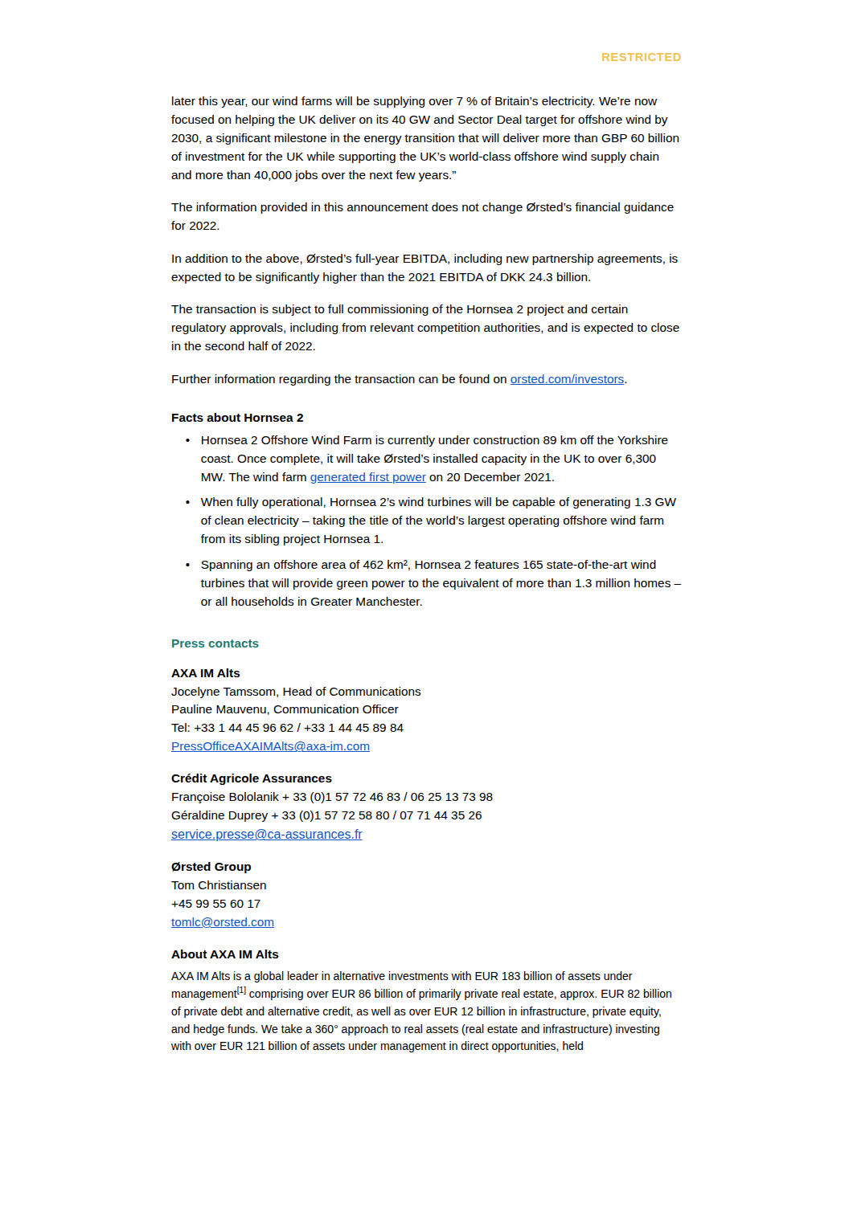RESTRICTED
later this year, our wind farms will be supplying over 7 % of Britain’s electricity. We’re now focused on helping the UK deliver on its 40 GW and Sector Deal target for offshore wind by 2030, a significant milestone in the energy transition that will deliver more than GBP 60 billion of investment for the UK while supporting the UK’s world-class offshore wind supply chain and more than 40,000 jobs over the next few years.”
The information provided in this announcement does not change Ørsted’s financial guidance for 2022.
In addition to the above, Ørsted’s full-year EBITDA, including new partnership agreements, is expected to be significantly higher than the 2021 EBITDA of DKK 24.3 billion.
The transaction is subject to full commissioning of the Hornsea 2 project and certain regulatory approvals, including from relevant competition authorities, and is expected to close in the second half of 2022.
Further information regarding the transaction can be found on orsted.com/investors.
Facts about Hornsea 2
Hornsea 2 Offshore Wind Farm is currently under construction 89 km off the Yorkshire coast. Once complete, it will take Ørsted’s installed capacity in the UK to over 6,300 MW. The wind farm generated first power on 20 December 2021.
When fully operational, Hornsea 2’s wind turbines will be capable of generating 1.3 GW of clean electricity – taking the title of the world’s largest operating offshore wind farm from its sibling project Hornsea 1.
Spanning an offshore area of 462 km², Hornsea 2 features 165 state-of-the-art wind turbines that will provide green power to the equivalent of more than 1.3 million homes – or all households in Greater Manchester.
Press contacts
AXA IM Alts
Jocelyne Tamssom, Head of Communications
Pauline Mauvenu, Communication Officer
Tel: +33 1 44 45 96 62 / +33 1 44 45 89 84
PressOfficeAXAIMAlts@axa-im.com
Crédit Agricole Assurances
Françoise Bololanik + 33 (0)1 57 72 46 83 / 06 25 13 73 98
Géraldine Duprey + 33 (0)1 57 72 58 80 / 07 71 44 35 26
service.presse@ca-assurances.fr
Ørsted Group
Tom Christiansen
+45 99 55 60 17
tomlc@orsted.com
About AXA IM Alts
AXA IM Alts is a global leader in alternative investments with EUR 183 billion of assets under management[1] comprising over EUR 86 billion of primarily private real estate, approx. EUR 82 billion of private debt and alternative credit, as well as over EUR 12 billion in infrastructure, private equity, and hedge funds. We take a 360° approach to real assets (real estate and infrastructure) investing with over EUR 121 billion of assets under management in direct opportunities, held